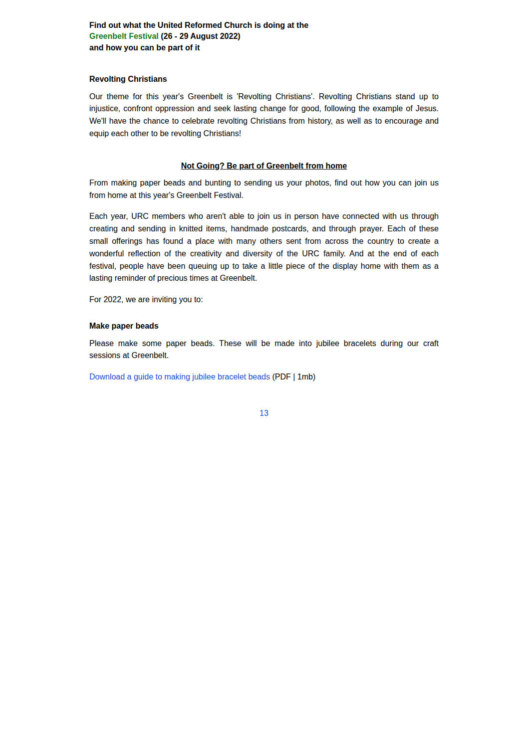Find out what the United Reformed Church is doing at the
Greenbelt Festival (26 - 29 August 2022)
and how you can be part of it
Revolting Christians
Our theme for this year's Greenbelt is 'Revolting Christians'. Revolting Christians stand up to injustice, confront oppression and seek lasting change for good, following the example of Jesus. We'll have the chance to celebrate revolting Christians from history, as well as to encourage and equip each other to be revolting Christians!
Not Going? Be part of Greenbelt from home
From making paper beads and bunting to sending us your photos, find out how you can join us from home at this year's Greenbelt Festival.
Each year, URC members who aren't able to join us in person have connected with us through creating and sending in knitted items, handmade postcards, and through prayer. Each of these small offerings has found a place with many others sent from across the country to create a wonderful reflection of the creativity and diversity of the URC family. And at the end of each festival, people have been queuing up to take a little piece of the display home with them as a lasting reminder of precious times at Greenbelt.
For 2022, we are inviting you to:
Make paper beads
Please make some paper beads. These will be made into jubilee bracelets during our craft sessions at Greenbelt.
Download a guide to making jubilee bracelet beads (PDF | 1mb)
13